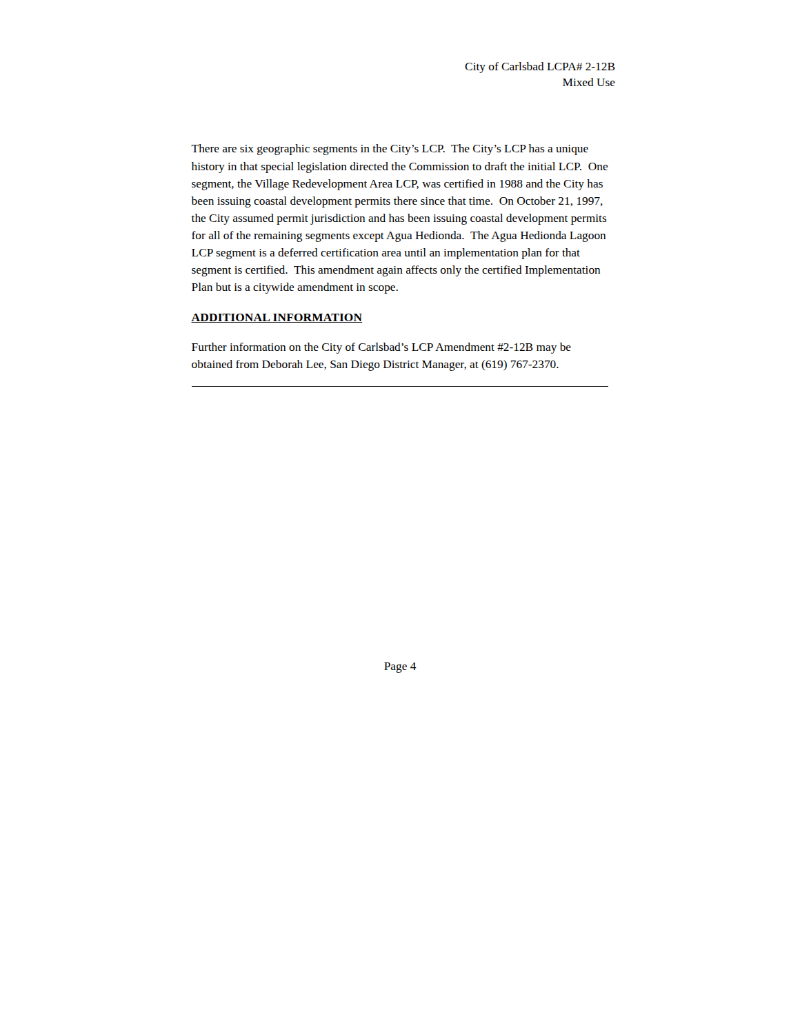City of Carlsbad LCPA# 2-12B
Mixed Use
There are six geographic segments in the City’s LCP. The City’s LCP has a unique history in that special legislation directed the Commission to draft the initial LCP. One segment, the Village Redevelopment Area LCP, was certified in 1988 and the City has been issuing coastal development permits there since that time. On October 21, 1997, the City assumed permit jurisdiction and has been issuing coastal development permits for all of the remaining segments except Agua Hedionda. The Agua Hedionda Lagoon LCP segment is a deferred certification area until an implementation plan for that segment is certified. This amendment again affects only the certified Implementation Plan but is a citywide amendment in scope.
ADDITIONAL INFORMATION
Further information on the City of Carlsbad’s LCP Amendment #2-12B may be obtained from Deborah Lee, San Diego District Manager, at (619) 767-2370.
Page 4